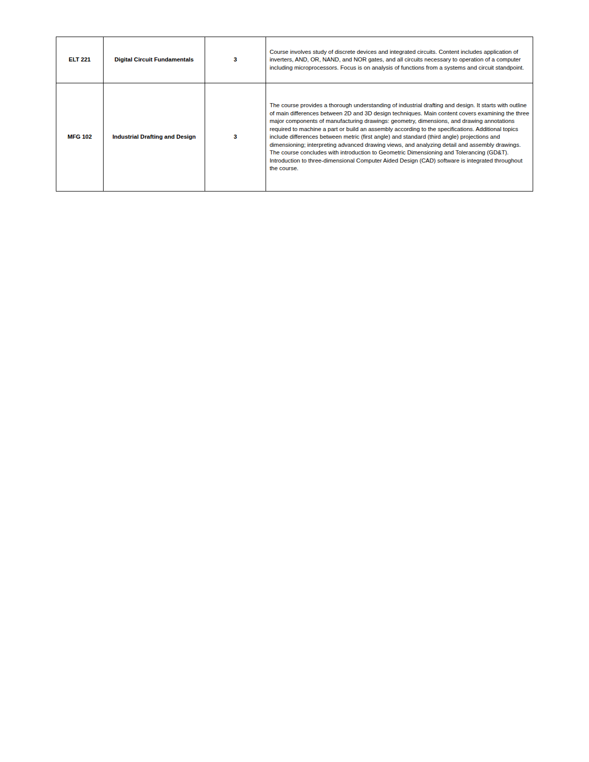| ELT 221 | Digital Circuit Fundamentals | 3 | Course involves study of discrete devices and integrated circuits. Content includes application of inverters, AND, OR, NAND, and NOR gates, and all circuits necessary to operation of a computer including microprocessors. Focus is on analysis of functions from a systems and circuit standpoint. |
| MFG 102 | Industrial Drafting and Design | 3 | The course provides a thorough understanding of industrial drafting and design. It starts with outline of main differences between 2D and 3D design techniques. Main content covers examining the three major components of manufacturing drawings: geometry, dimensions, and drawing annotations required to machine a part or build an assembly according to the specifications. Additional topics include differences between metric (first angle) and standard (third angle) projections and dimensioning; interpreting advanced drawing views, and analyzing detail and assembly drawings. The course concludes with introduction to Geometric Dimensioning and Tolerancing (GD&T). Introduction to three-dimensional Computer Aided Design (CAD) software is integrated throughout the course. |